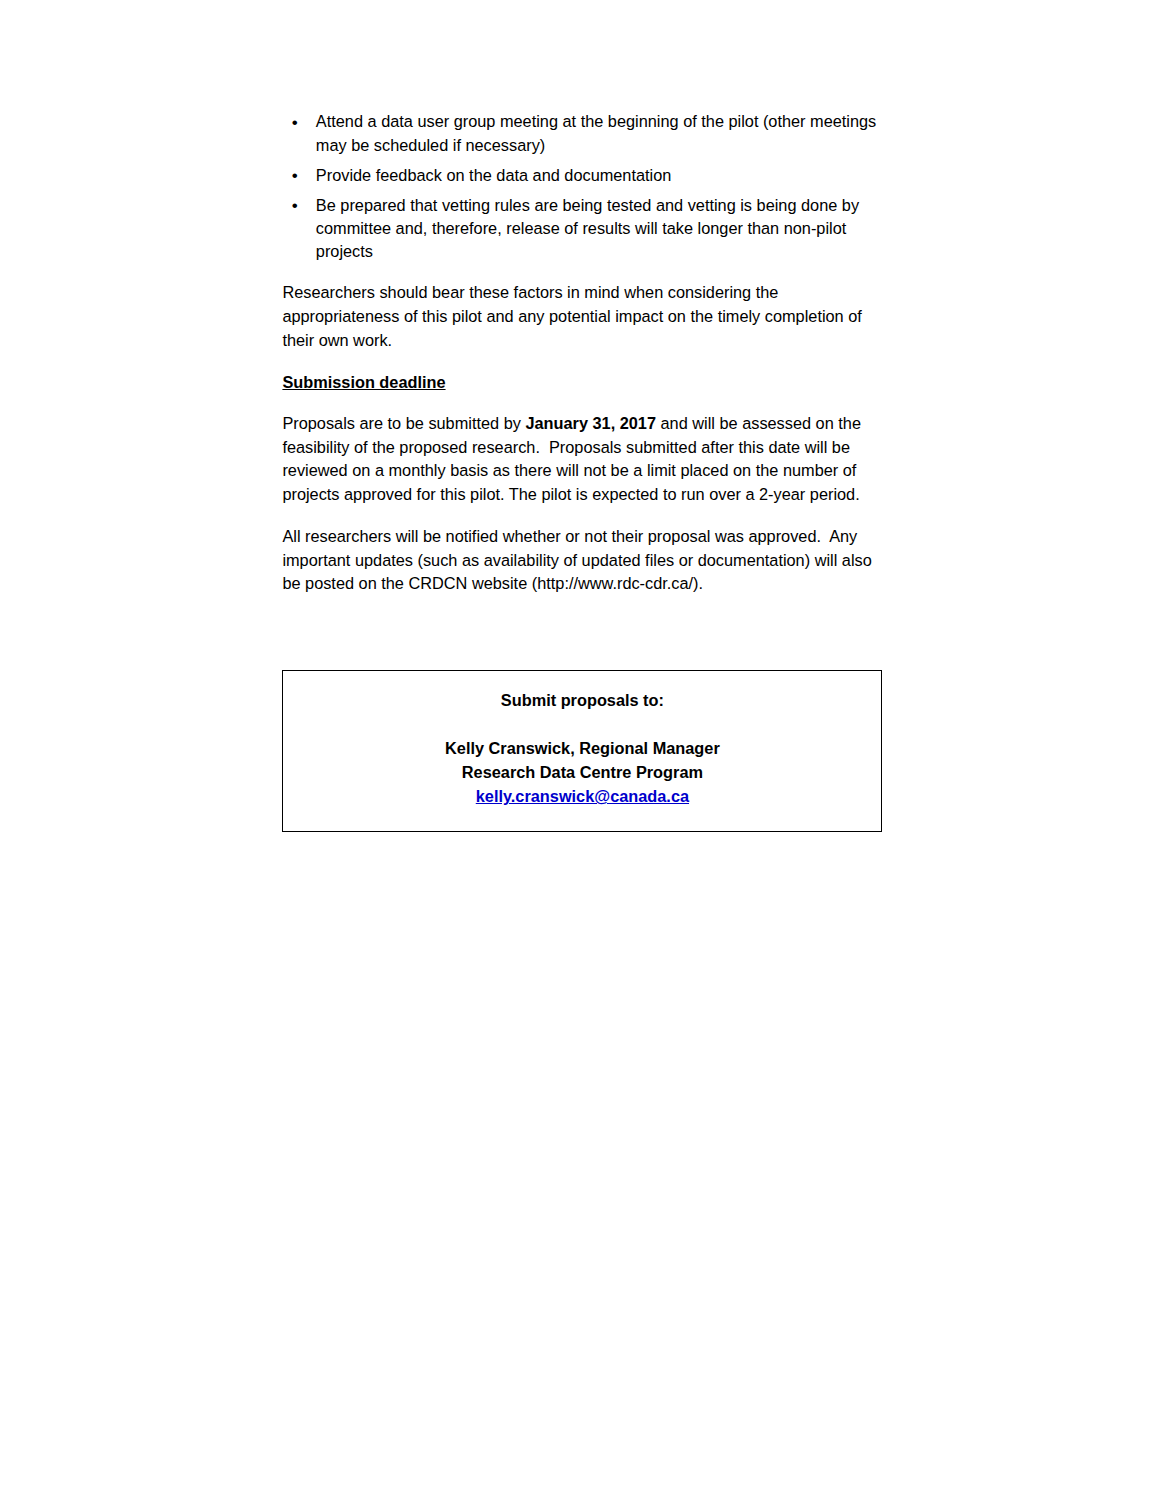Attend a data user group meeting at the beginning of the pilot (other meetings may be scheduled if necessary)
Provide feedback on the data and documentation
Be prepared that vetting rules are being tested and vetting is being done by committee and, therefore, release of results will take longer than non-pilot projects
Researchers should bear these factors in mind when considering the appropriateness of this pilot and any potential impact on the timely completion of their own work.
Submission deadline
Proposals are to be submitted by January 31, 2017 and will be assessed on the feasibility of the proposed research. Proposals submitted after this date will be reviewed on a monthly basis as there will not be a limit placed on the number of projects approved for this pilot. The pilot is expected to run over a 2-year period.
All researchers will be notified whether or not their proposal was approved. Any important updates (such as availability of updated files or documentation) will also be posted on the CRDCN website (http://www.rdc-cdr.ca/).
Submit proposals to:
Kelly Cranswick, Regional Manager
Research Data Centre Program
kelly.cranswick@canada.ca